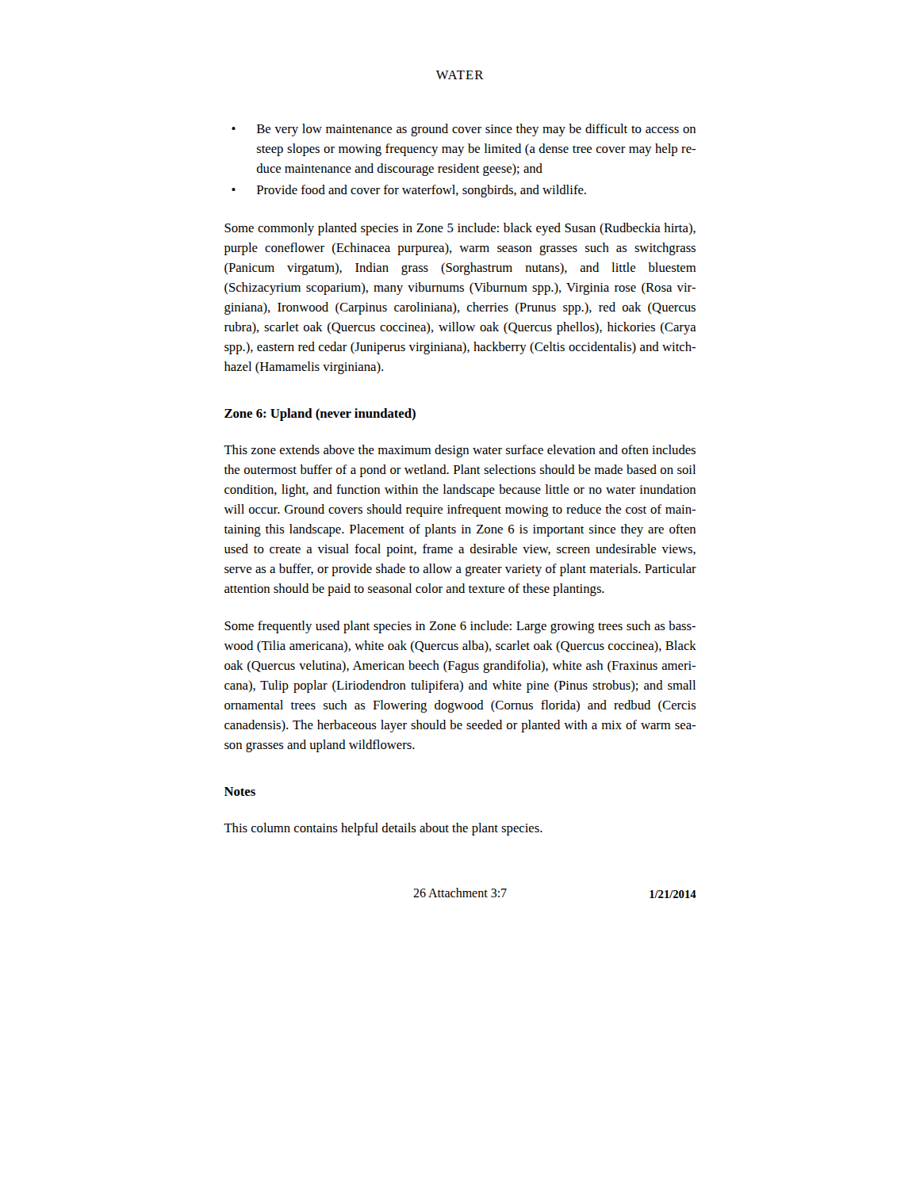WATER
Be very low maintenance as ground cover since they may be difficult to access on steep slopes or mowing frequency may be limited (a dense tree cover may help reduce maintenance and discourage resident geese); and
Provide food and cover for waterfowl, songbirds, and wildlife.
Some commonly planted species in Zone 5 include: black eyed Susan (Rudbeckia hirta), purple coneflower (Echinacea purpurea), warm season grasses such as switchgrass (Panicum virgatum), Indian grass (Sorghastrum nutans), and little bluestem (Schizacyrium scoparium), many viburnums (Viburnum spp.), Virginia rose (Rosa virginiana), Ironwood (Carpinus caroliniana), cherries (Prunus spp.), red oak (Quercus rubra), scarlet oak (Quercus coccinea), willow oak (Quercus phellos), hickories (Carya spp.), eastern red cedar (Juniperus virginiana), hackberry (Celtis occidentalis) and witchhazel (Hamamelis virginiana).
Zone 6: Upland (never inundated)
This zone extends above the maximum design water surface elevation and often includes the outermost buffer of a pond or wetland. Plant selections should be made based on soil condition, light, and function within the landscape because little or no water inundation will occur. Ground covers should require infrequent mowing to reduce the cost of maintaining this landscape. Placement of plants in Zone 6 is important since they are often used to create a visual focal point, frame a desirable view, screen undesirable views, serve as a buffer, or provide shade to allow a greater variety of plant materials. Particular attention should be paid to seasonal color and texture of these plantings.
Some frequently used plant species in Zone 6 include: Large growing trees such as basswood (Tilia americana), white oak (Quercus alba), scarlet oak (Quercus coccinea), Black oak (Quercus velutina), American beech (Fagus grandifolia), white ash (Fraxinus americana), Tulip poplar (Liriodendron tulipifera) and white pine (Pinus strobus); and small ornamental trees such as Flowering dogwood (Cornus florida) and redbud (Cercis canadensis). The herbaceous layer should be seeded or planted with a mix of warm season grasses and upland wildflowers.
Notes
This column contains helpful details about the plant species.
26 Attachment 3:7
1/21/2014